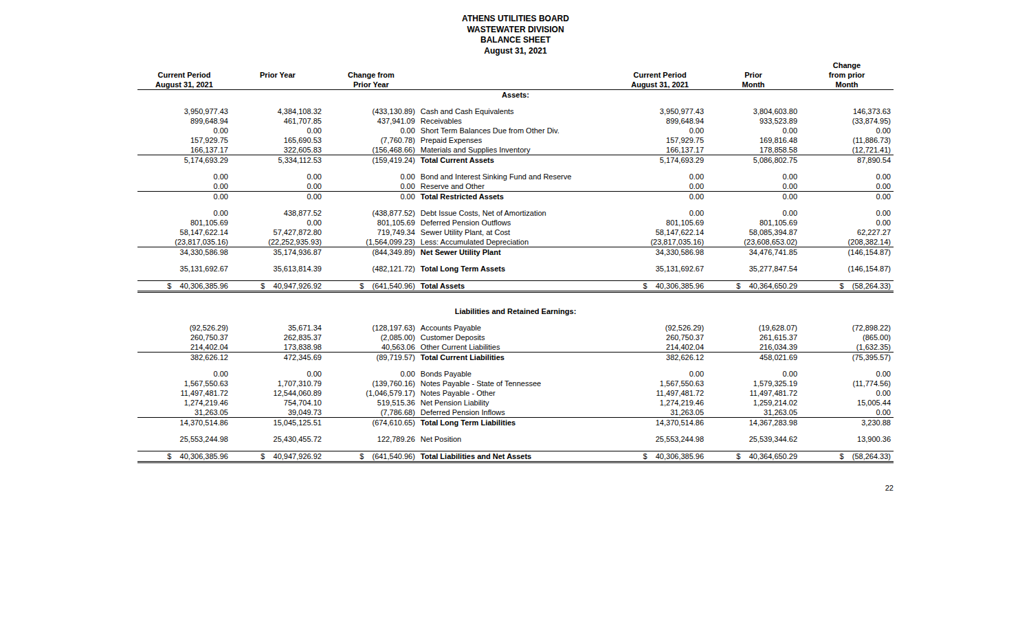ATHENS UTILITIES BOARD
WASTEWATER DIVISION
BALANCE SHEET
August 31, 2021
| | | | | | | Change |
| --- | --- | --- | --- | --- | --- | --- |
| Current Period | Prior Year | Change from | | Current Period | Prior | from prior |
| August 31, 2021 | | Prior Year | | August 31, 2021 | Month | Month |
| | Assets: | |
| 3,950,977.43 | 4,384,108.32 | (433,130.89) | Cash and Cash Equivalents | 3,950,977.43 | 3,804,603.80 | 146,373.63 |
| 899,648.94 | 461,707.85 | 437,941.09 | Receivables | 899,648.94 | 933,523.89 | (33,874.95) |
| 0.00 | 0.00 | 0.00 | Short Term Balances Due from Other Div. | 0.00 | 0.00 | 0.00 |
| 157,929.75 | 165,690.53 | (7,760.78) | Prepaid Expenses | 157,929.75 | 169,816.48 | (11,886.73) |
| 166,137.17 | 322,605.83 | (156,468.66) | Materials and Supplies Inventory | 166,137.17 | 178,858.58 | (12,721.41) |
| 5,174,693.29 | 5,334,112.53 | (159,419.24) | Total Current Assets | 5,174,693.29 | 5,086,802.75 | 87,890.54 |
| 0.00 | 0.00 | 0.00 | Bond and Interest Sinking Fund and Reserve | 0.00 | 0.00 | 0.00 |
| 0.00 | 0.00 | 0.00 | Reserve and Other | 0.00 | 0.00 | 0.00 |
| 0.00 | 0.00 | 0.00 | Total Restricted Assets | 0.00 | 0.00 | 0.00 |
| 0.00 | 438,877.52 | (438,877.52) | Debt Issue Costs, Net of Amortization | 0.00 | 0.00 | 0.00 |
| 801,105.69 | 0.00 | 801,105.69 | Deferred Pension Outflows | 801,105.69 | 801,105.69 | 0.00 |
| 58,147,622.14 | 57,427,872.80 | 719,749.34 | Sewer Utility Plant, at Cost | 58,147,622.14 | 58,085,394.87 | 62,227.27 |
| (23,817,035.16) | (22,252,935.93) | (1,564,099.23) | Less: Accumulated Depreciation | (23,817,035.16) | (23,608,653.02) | (208,382.14) |
| 34,330,586.98 | 35,174,936.87 | (844,349.89) | Net Sewer Utility Plant | 34,330,586.98 | 34,476,741.85 | (146,154.87) |
| 35,131,692.67 | 35,613,814.39 | (482,121.72) | Total Long Term Assets | 35,131,692.67 | 35,277,847.54 | (146,154.87) |
| $ 40,306,385.96 | $ 40,947,926.92 | $ (641,540.96) | Total Assets | $ 40,306,385.96 | $ 40,364,650.29 | $ (58,264.33) |
| | Liabilities and Retained Earnings: | |
| (92,526.29) | 35,671.34 | (128,197.63) | Accounts Payable | (92,526.29) | (19,628.07) | (72,898.22) |
| 260,750.37 | 262,835.37 | (2,085.00) | Customer Deposits | 260,750.37 | 261,615.37 | (865.00) |
| 214,402.04 | 173,838.98 | 40,563.06 | Other Current Liabilities | 214,402.04 | 216,034.39 | (1,632.35) |
| 382,626.12 | 472,345.69 | (89,719.57) | Total Current Liabilities | 382,626.12 | 458,021.69 | (75,395.57) |
| 0.00 | 0.00 | 0.00 | Bonds Payable | 0.00 | 0.00 | 0.00 |
| 1,567,550.63 | 1,707,310.79 | (139,760.16) | Notes Payable - State of Tennessee | 1,567,550.63 | 1,579,325.19 | (11,774.56) |
| 11,497,481.72 | 12,544,060.89 | (1,046,579.17) | Notes Payable - Other | 11,497,481.72 | 11,497,481.72 | 0.00 |
| 1,274,219.46 | 754,704.10 | 519,515.36 | Net Pension Liability | 1,274,219.46 | 1,259,214.02 | 15,005.44 |
| 31,263.05 | 39,049.73 | (7,786.68) | Deferred Pension Inflows | 31,263.05 | 31,263.05 | 0.00 |
| 14,370,514.86 | 15,045,125.51 | (674,610.65) | Total Long Term Liabilities | 14,370,514.86 | 14,367,283.98 | 3,230.88 |
| 25,553,244.98 | 25,430,455.72 | 122,789.26 | Net Position | 25,553,244.98 | 25,539,344.62 | 13,900.36 |
| $ 40,306,385.96 | $ 40,947,926.92 | $ (641,540.96) | Total Liabilities and Net Assets | $ 40,306,385.96 | $ 40,364,650.29 | $ (58,264.33) |
22